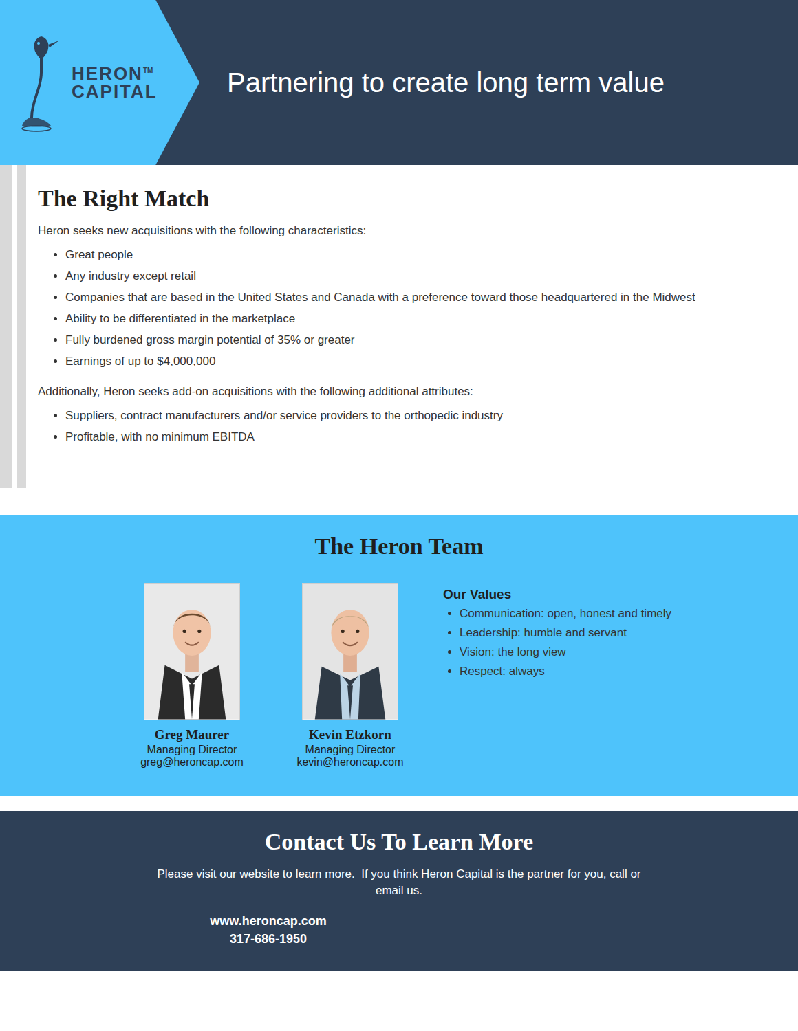HERONTM CAPITAL
Partnering to create long term value
The Right Match
Heron seeks new acquisitions with the following characteristics:
Great people
Any industry except retail
Companies that are based in the United States and Canada with a preference toward those headquartered in the Midwest
Ability to be differentiated in the marketplace
Fully burdened gross margin potential of 35% or greater
Earnings of up to $4,000,000
Additionally, Heron seeks add-on acquisitions with the following additional attributes:
Suppliers, contract manufacturers and/or service providers to the orthopedic industry
Profitable, with no minimum EBITDA
The Heron Team
Greg Maurer
Managing Director
greg@heroncap.com
Kevin Etzkorn
Managing Director
kevin@heroncap.com
Our Values
Communication: open, honest and timely
Leadership: humble and servant
Vision: the long view
Respect: always
Contact Us To Learn More
Please visit our website to learn more. If you think Heron Capital is the partner for you, call or email us.
www.heroncap.com
317-686-1950